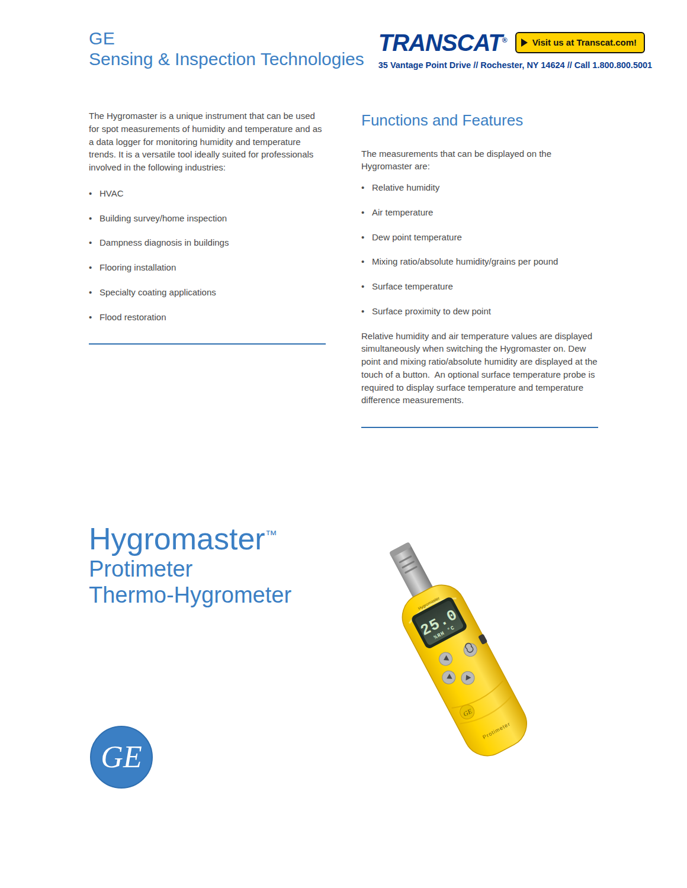GE
Sensing & Inspection Technologies
TRANSCAT®
Visit us at Transcat.com!
35 Vantage Point Drive // Rochester, NY 14624 // Call 1.800.800.5001
The Hygromaster is a unique instrument that can be used for spot measurements of humidity and temperature and as a data logger for monitoring humidity and temperature trends. It is a versatile tool ideally suited for professionals involved in the following industries:
HVAC
Building survey/home inspection
Dampness diagnosis in buildings
Flooring installation
Specialty coating applications
Flood restoration
Functions and Features
The measurements that can be displayed on the Hygromaster are:
Relative humidity
Air temperature
Dew point temperature
Mixing ratio/absolute humidity/grains per pound
Surface temperature
Surface proximity to dew point
Relative humidity and air temperature values are displayed simultaneously when switching the Hygromaster on. Dew point and mixing ratio/absolute humidity are displayed at the touch of a button. An optional surface temperature probe is required to display surface temperature and temperature difference measurements.
Hygromaster™
Protimeter
Thermo-Hygrometer
25.0 %RH °C Hygromaster GE Protimeter
GE